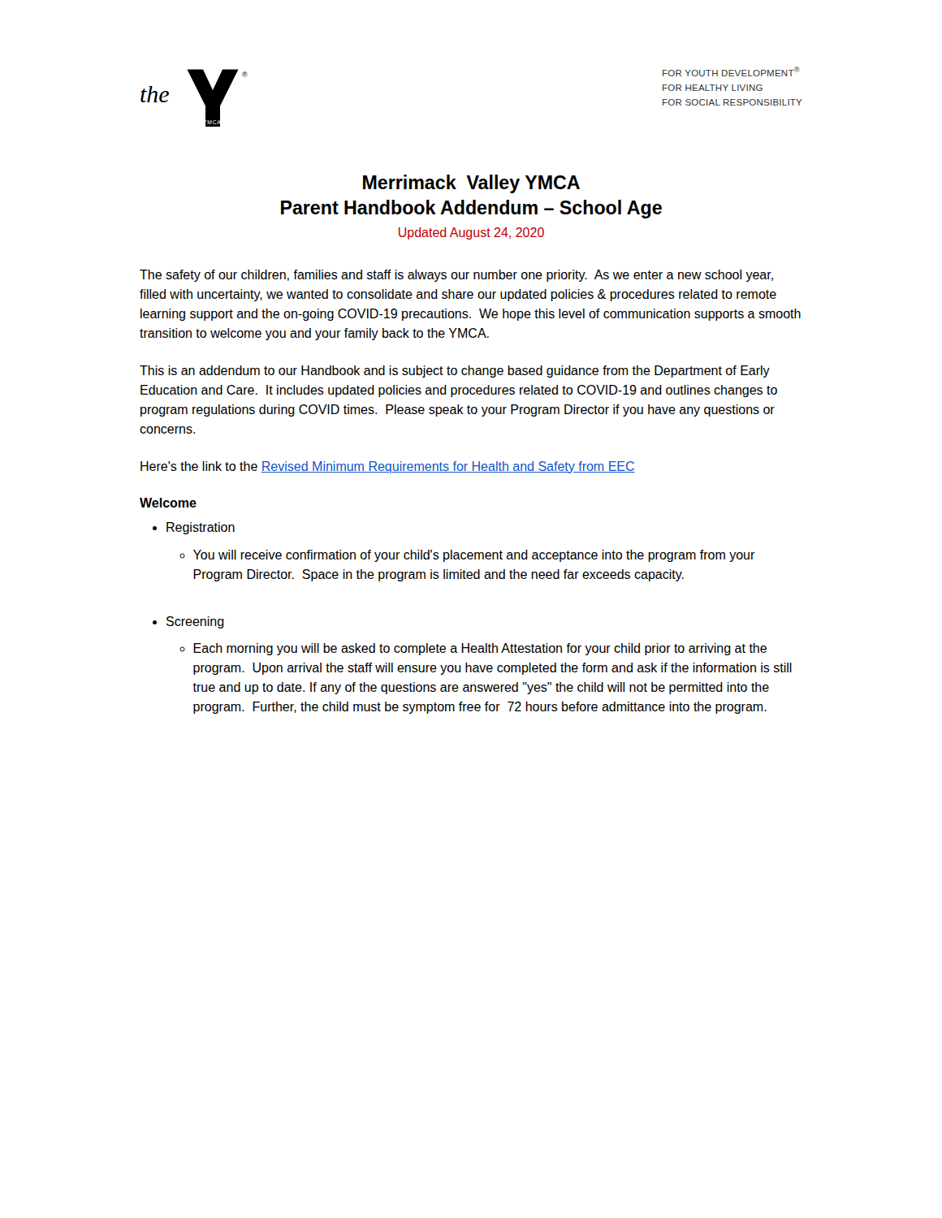the ® YMCA
For Youth Development®
For Healthy Living
For Social Responsibility
Merrimack Valley YMCA Parent Handbook Addendum – School Age
Updated August 24, 2020
The safety of our children, families and staff is always our number one priority. As we enter a new school year, filled with uncertainty, we wanted to consolidate and share our updated policies & procedures related to remote learning support and the on-going COVID-19 precautions. We hope this level of communication supports a smooth transition to welcome you and your family back to the YMCA.
This is an addendum to our Handbook and is subject to change based guidance from the Department of Early Education and Care. It includes updated policies and procedures related to COVID-19 and outlines changes to program regulations during COVID times. Please speak to your Program Director if you have any questions or concerns.
Here's the link to the Revised Minimum Requirements for Health and Safety from EEC
Welcome
Registration
You will receive confirmation of your child's placement and acceptance into the program from your Program Director. Space in the program is limited and the need far exceeds capacity.
Screening
Each morning you will be asked to complete a Health Attestation for your child prior to arriving at the program. Upon arrival the staff will ensure you have completed the form and ask if the information is still true and up to date. If any of the questions are answered "yes" the child will not be permitted into the program. Further, the child must be symptom free for 72 hours before admittance into the program.